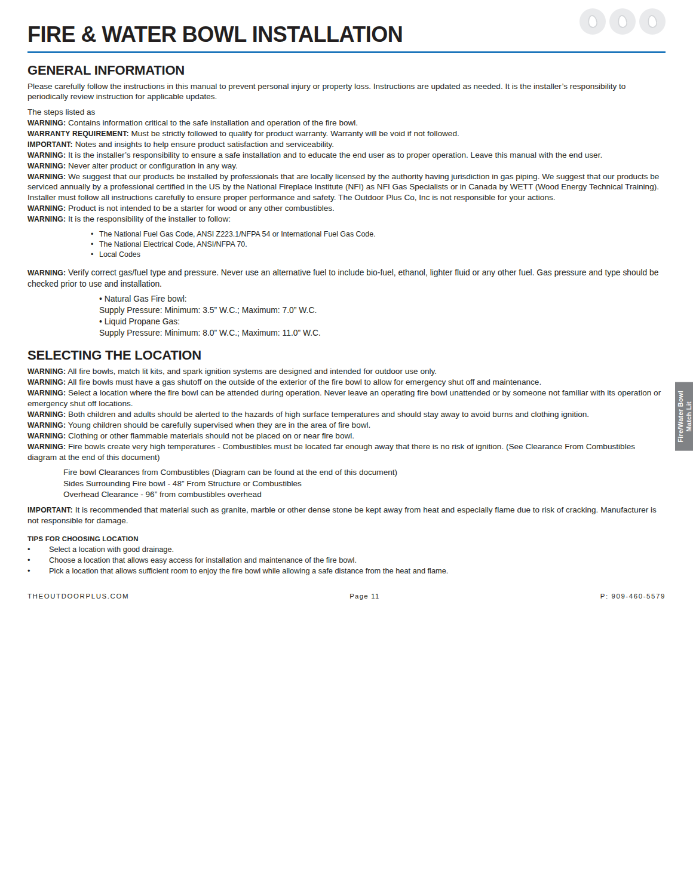Fire & Water Bowl Installation
General Information
Please carefully follow the instructions in this manual to prevent personal injury or property loss. Instructions are updated as needed. It is the installer’s responsibility to periodically review instruction for applicable updates.
The steps listed as
Warning: Contains information critical to the safe installation and operation of the fire bowl.
Warranty Requirement: Must be strictly followed to qualify for product warranty. Warranty will be void if not followed.
Important: Notes and insights to help ensure product satisfaction and serviceability.
Warning: It is the installer’s responsibility to ensure a safe installation and to educate the end user as to proper operation. Leave this manual with the end user.
Warning: Never alter product or configuration in any way.
Warning: We suggest that our products be installed by professionals that are locally licensed by the authority having jurisdiction in gas piping. We suggest that our products be serviced annually by a professional certified in the US by the National Fireplace Institute (NFI) as NFI Gas Specialists or in Canada by WETT (Wood Energy Technical Training). Installer must follow all instructions carefully to ensure proper performance and safety. The Outdoor Plus Co, Inc is not responsible for your actions.
Warning: Product is not intended to be a starter for wood or any other combustibles.
Warning: It is the responsibility of the installer to follow:
The National Fuel Gas Code, ANSI Z223.1/NFPA 54 or International Fuel Gas Code.
The National Electrical Code, ANSI/NFPA 70.
Local Codes
Warning: Verify correct gas/fuel type and pressure. Never use an alternative fuel to include bio-fuel, ethanol, lighter fluid or any other fuel. Gas pressure and type should be checked prior to use and installation.
• Natural Gas Fire bowl:
Supply Pressure: Minimum: 3.5” W.C.; Maximum: 7.0” W.C.
• Liquid Propane Gas:
Supply Pressure: Minimum: 8.0” W.C.; Maximum: 11.0” W.C.
Selecting the Location
Warning: All fire bowls, match lit kits, and spark ignition systems are designed and intended for outdoor use only.
Warning: All fire bowls must have a gas shutoff on the outside of the exterior of the fire bowl to allow for emergency shut off and maintenance.
Warning: Select a location where the fire bowl can be attended during operation. Never leave an operating fire bowl unattended or by someone not familiar with its operation or emergency shut off locations.
Warning: Both children and adults should be alerted to the hazards of high surface temperatures and should stay away to avoid burns and clothing ignition.
Warning: Young children should be carefully supervised when they are in the area of fire bowl.
Warning: Clothing or other flammable materials should not be placed on or near fire bowl.
Warning: Fire bowls create very high temperatures - Combustibles must be located far enough away that there is no risk of ignition. (See Clearance From Combustibles diagram at the end of this document)
Fire bowl Clearances from Combustibles (Diagram can be found at the end of this document)
Sides Surrounding Fire bowl - 48” From Structure or Combustibles
Overhead Clearance - 96” from combustibles overhead
Important: It is recommended that material such as granite, marble or other dense stone be kept away from heat and especially flame due to risk of cracking. Manufacturer is not responsible for damage.
Tips for Choosing Location
Select a location with good drainage.
Choose a location that allows easy access for installation and maintenance of the fire bowl.
Pick a location that allows sufficient room to enjoy the fire bowl while allowing a safe distance from the heat and flame.
Fire/Water Bowl
Match Lit
THEOUTDOORPLUS.COM
Page 11
P: 909-460-5579